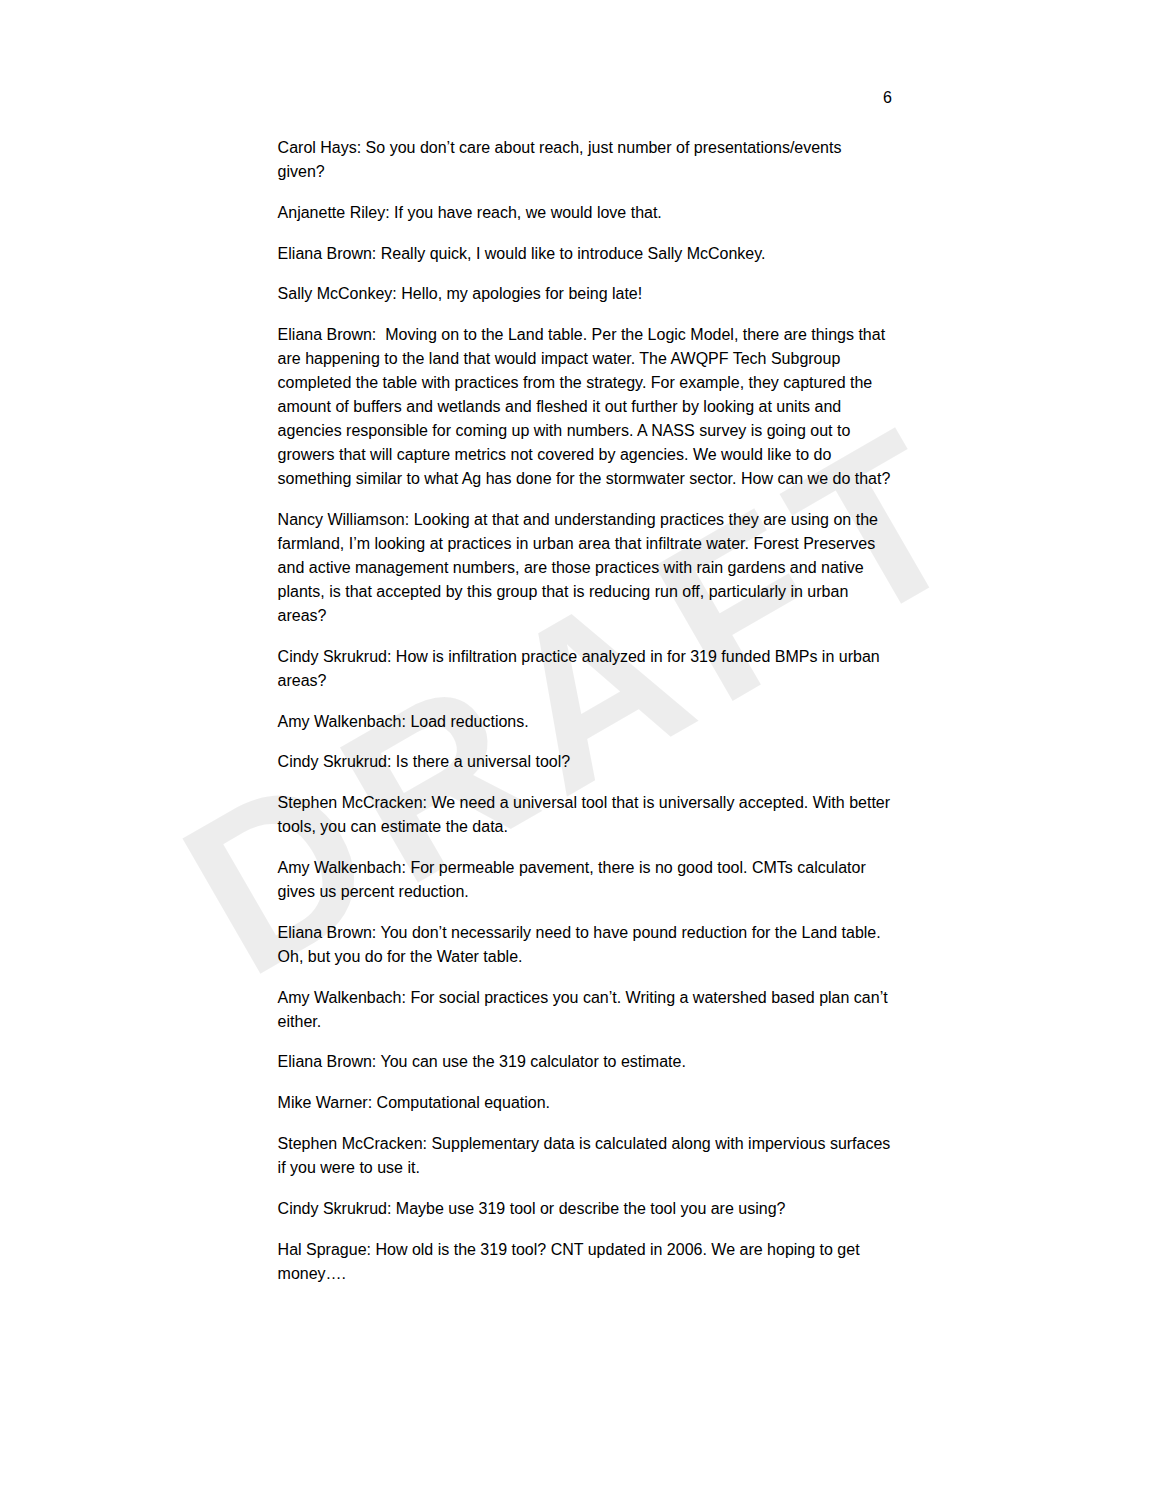DRAFT
6
Carol Hays: So you don’t care about reach, just number of presentations/events given?
Anjanette Riley: If you have reach, we would love that.
Eliana Brown: Really quick, I would like to introduce Sally McConkey.
Sally McConkey: Hello, my apologies for being late!
Eliana Brown: Moving on to the Land table. Per the Logic Model, there are things that are happening to the land that would impact water. The AWQPF Tech Subgroup completed the table with practices from the strategy. For example, they captured the amount of buffers and wetlands and fleshed it out further by looking at units and agencies responsible for coming up with numbers. A NASS survey is going out to growers that will capture metrics not covered by agencies. We would like to do something similar to what Ag has done for the stormwater sector. How can we do that?
Nancy Williamson: Looking at that and understanding practices they are using on the farmland, I’m looking at practices in urban area that infiltrate water. Forest Preserves and active management numbers, are those practices with rain gardens and native plants, is that accepted by this group that is reducing run off, particularly in urban areas?
Cindy Skrukrud: How is infiltration practice analyzed in for 319 funded BMPs in urban areas?
Amy Walkenbach: Load reductions.
Cindy Skrukrud: Is there a universal tool?
Stephen McCracken: We need a universal tool that is universally accepted. With better tools, you can estimate the data.
Amy Walkenbach: For permeable pavement, there is no good tool. CMTs calculator gives us percent reduction.
Eliana Brown: You don’t necessarily need to have pound reduction for the Land table. Oh, but you do for the Water table.
Amy Walkenbach: For social practices you can’t. Writing a watershed based plan can’t either.
Eliana Brown: You can use the 319 calculator to estimate.
Mike Warner: Computational equation.
Stephen McCracken: Supplementary data is calculated along with impervious surfaces if you were to use it.
Cindy Skrukrud: Maybe use 319 tool or describe the tool you are using?
Hal Sprague: How old is the 319 tool? CNT updated in 2006. We are hoping to get money….